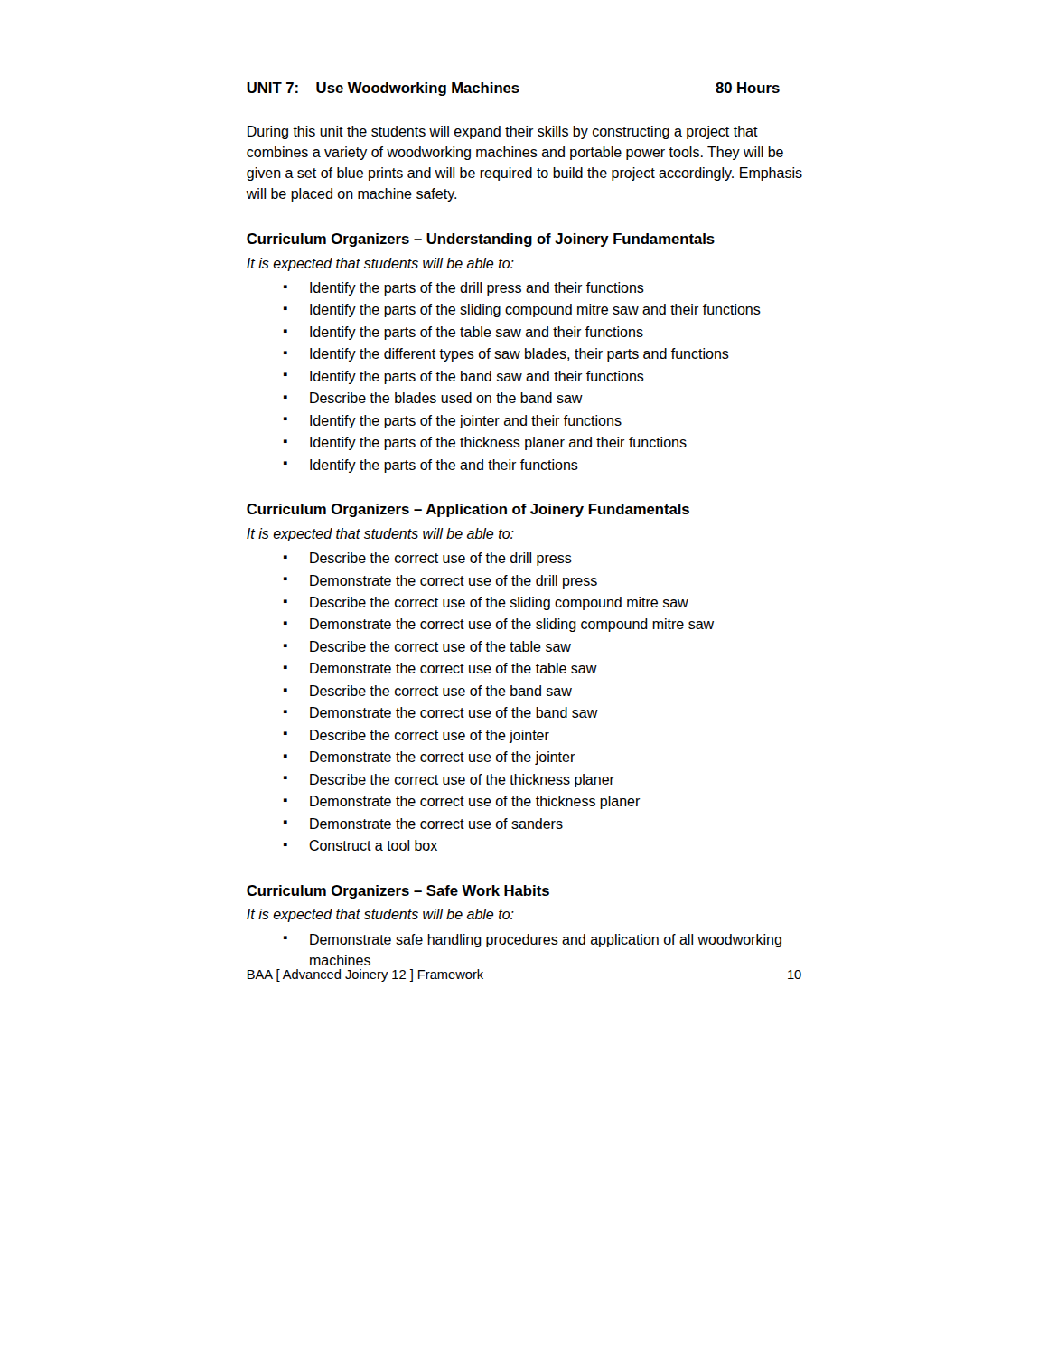UNIT 7: Use Woodworking Machines 80 Hours
During this unit the students will expand their skills by constructing a project that combines a variety of woodworking machines and portable power tools. They will be given a set of blue prints and will be required to build the project accordingly. Emphasis will be placed on machine safety.
Curriculum Organizers – Understanding of Joinery Fundamentals
It is expected that students will be able to:
Identify the parts of the drill press and their functions
Identify the parts of the sliding compound mitre saw and their functions
Identify the parts of the table saw and their functions
Identify the different types of saw blades, their parts and functions
Identify the parts of the band saw and their functions
Describe the blades used on the band saw
Identify the parts of the jointer and their functions
Identify the parts of the thickness planer and their functions
Identify the parts of the and their functions
Curriculum Organizers – Application of Joinery Fundamentals
It is expected that students will be able to:
Describe the correct use of the drill press
Demonstrate the correct use of the drill press
Describe the correct use of the sliding compound mitre saw
Demonstrate the correct use of the sliding compound mitre saw
Describe the correct use of the table saw
Demonstrate the correct use of the table saw
Describe the correct use of the band saw
Demonstrate the correct use of the band saw
Describe the correct use of the jointer
Demonstrate the correct use of the jointer
Describe the correct use of the thickness planer
Demonstrate the correct use of the thickness planer
Demonstrate the correct use of sanders
Construct a tool box
Curriculum Organizers – Safe Work Habits
It is expected that students will be able to:
Demonstrate safe handling procedures and application of all woodworking machines
BAA [ Advanced Joinery 12 ] Framework 10